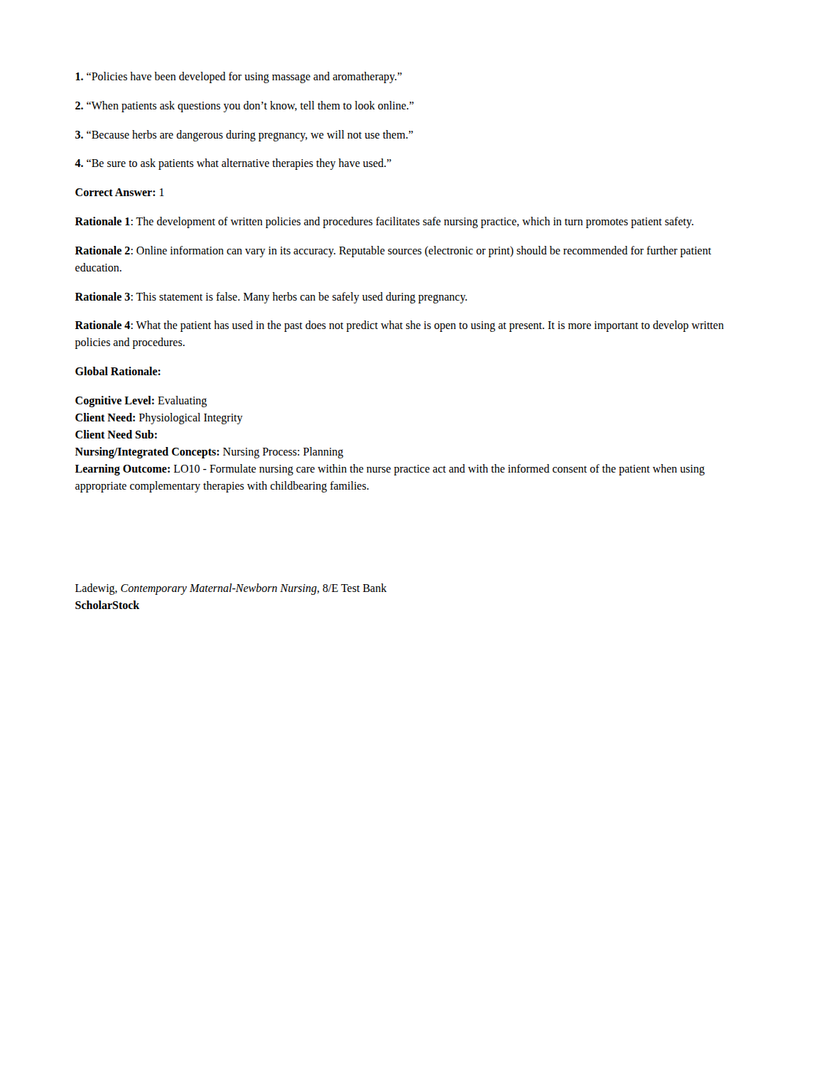1. “Policies have been developed for using massage and aromatherapy.”
2. “When patients ask questions you don’t know, tell them to look online.”
3. “Because herbs are dangerous during pregnancy, we will not use them.”
4. “Be sure to ask patients what alternative therapies they have used.”
Correct Answer: 1
Rationale 1: The development of written policies and procedures facilitates safe nursing practice, which in turn promotes patient safety.
Rationale 2: Online information can vary in its accuracy. Reputable sources (electronic or print) should be recommended for further patient education.
Rationale 3: This statement is false. Many herbs can be safely used during pregnancy.
Rationale 4: What the patient has used in the past does not predict what she is open to using at present. It is more important to develop written policies and procedures.
Global Rationale:
Cognitive Level: Evaluating
Client Need: Physiological Integrity
Client Need Sub:
Nursing/Integrated Concepts: Nursing Process: Planning
Learning Outcome: LO10 - Formulate nursing care within the nurse practice act and with the informed consent of the patient when using appropriate complementary therapies with childbearing families.
Ladewig, Contemporary Maternal-Newborn Nursing, 8/E Test Bank
ScholarStock